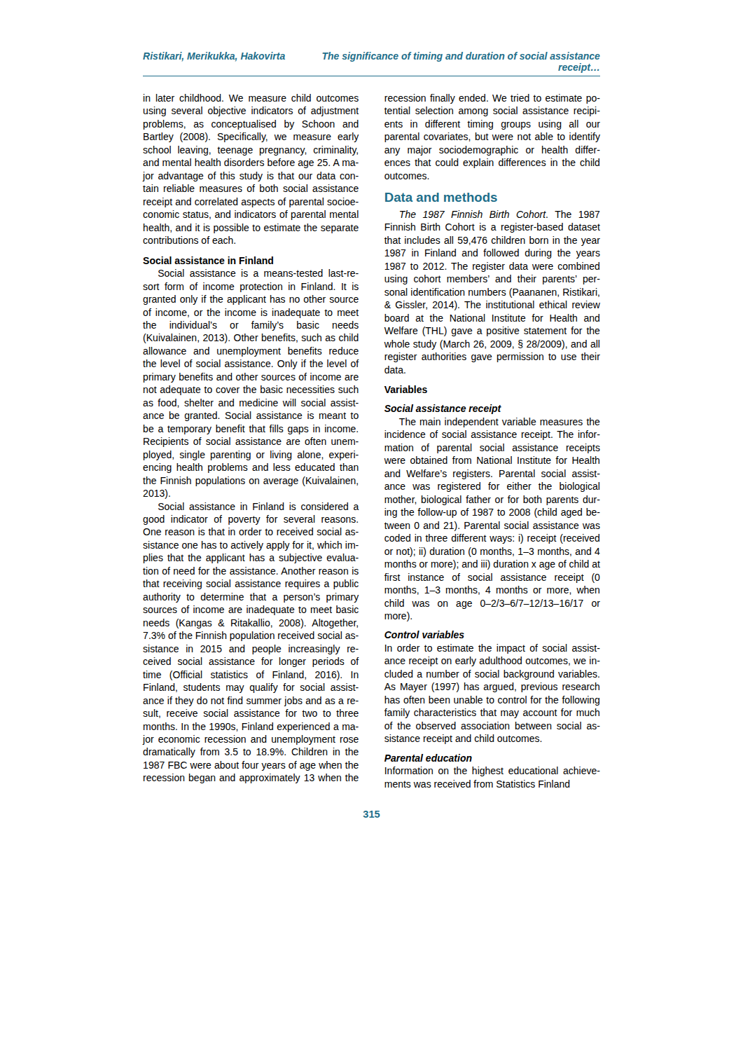Ristikari, Merikukka, Hakovirta The significance of timing and duration of social assistance receipt…
in later childhood. We measure child outcomes using several objective indicators of adjustment problems, as conceptualised by Schoon and Bartley (2008). Specifically, we measure early school leaving, teenage pregnancy, criminality, and mental health disorders before age 25. A major advantage of this study is that our data contain reliable measures of both social assistance receipt and correlated aspects of parental socioeconomic status, and indicators of parental mental health, and it is possible to estimate the separate contributions of each.
Social assistance in Finland
Social assistance is a means-tested last-resort form of income protection in Finland. It is granted only if the applicant has no other source of income, or the income is inadequate to meet the individual’s or family’s basic needs (Kuivalainen, 2013). Other benefits, such as child allowance and unemployment benefits reduce the level of social assistance. Only if the level of primary benefits and other sources of income are not adequate to cover the basic necessities such as food, shelter and medicine will social assistance be granted. Social assistance is meant to be a temporary benefit that fills gaps in income. Recipients of social assistance are often unemployed, single parenting or living alone, experiencing health problems and less educated than the Finnish populations on average (Kuivalainen, 2013).
Social assistance in Finland is considered a good indicator of poverty for several reasons. One reason is that in order to received social assistance one has to actively apply for it, which implies that the applicant has a subjective evaluation of need for the assistance. Another reason is that receiving social assistance requires a public authority to determine that a person’s primary sources of income are inadequate to meet basic needs (Kangas & Ritakallio, 2008). Altogether, 7.3% of the Finnish population received social assistance in 2015 and people increasingly received social assistance for longer periods of time (Official statistics of Finland, 2016). In Finland, students may qualify for social assistance if they do not find summer jobs and as a result, receive social assistance for two to three months. In the 1990s, Finland experienced a major economic recession and unemployment rose dramatically from 3.5 to 18.9%. Children in the 1987 FBC were about four years of age when the recession began and approximately 13 when the recession finally ended. We tried to estimate potential selection among social assistance recipients in different timing groups using all our parental covariates, but were not able to identify any major sociodemographic or health differences that could explain differences in the child outcomes.
Data and methods
The 1987 Finnish Birth Cohort. The 1987 Finnish Birth Cohort is a register-based dataset that includes all 59,476 children born in the year 1987 in Finland and followed during the years 1987 to 2012. The register data were combined using cohort members’ and their parents’ personal identification numbers (Paananen, Ristikari, & Gissler, 2014). The institutional ethical review board at the National Institute for Health and Welfare (THL) gave a positive statement for the whole study (March 26, 2009, § 28/2009), and all register authorities gave permission to use their data.
Variables
Social assistance receipt
The main independent variable measures the incidence of social assistance receipt. The information of parental social assistance receipts were obtained from National Institute for Health and Welfare’s registers. Parental social assistance was registered for either the biological mother, biological father or for both parents during the follow-up of 1987 to 2008 (child aged between 0 and 21). Parental social assistance was coded in three different ways: i) receipt (received or not); ii) duration (0 months, 1–3 months, and 4 months or more); and iii) duration x age of child at first instance of social assistance receipt (0 months, 1–3 months, 4 months or more, when child was on age 0–2/3–6/7–12/13–16/17 or more).
Control variables
In order to estimate the impact of social assistance receipt on early adulthood outcomes, we included a number of social background variables. As Mayer (1997) has argued, previous research has often been unable to control for the following family characteristics that may account for much of the observed association between social assistance receipt and child outcomes.
Parental education
Information on the highest educational achievements was received from Statistics Finland
315